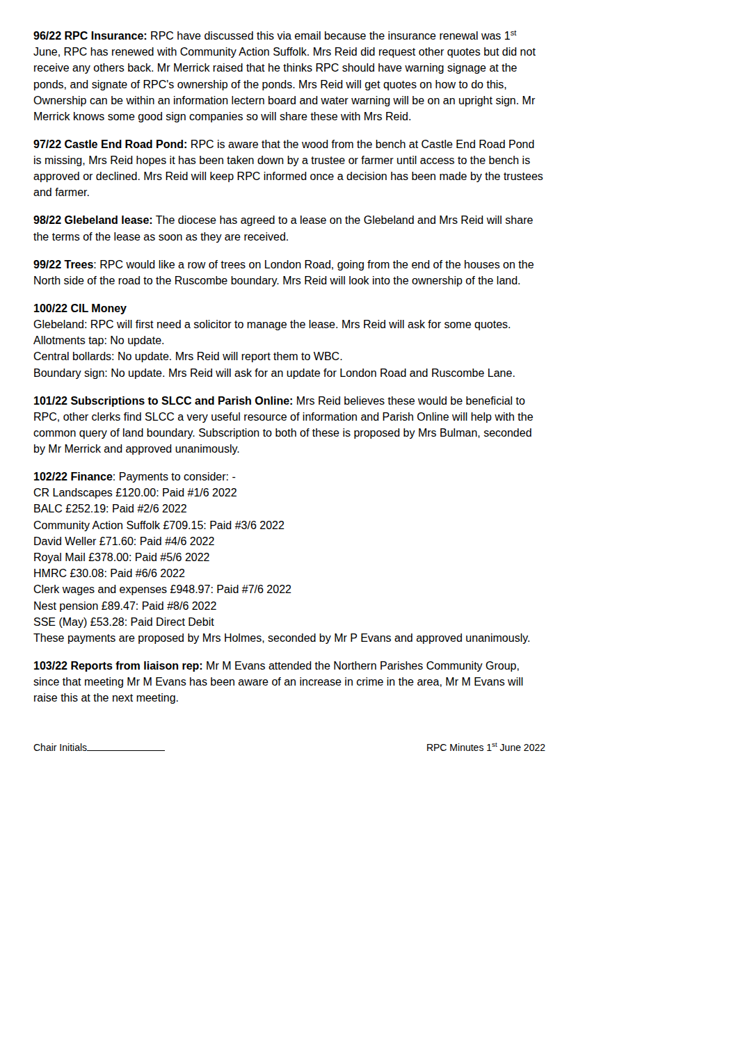96/22 RPC Insurance: RPC have discussed this via email because the insurance renewal was 1st June, RPC has renewed with Community Action Suffolk. Mrs Reid did request other quotes but did not receive any others back. Mr Merrick raised that he thinks RPC should have warning signage at the ponds, and signate of RPC's ownership of the ponds. Mrs Reid will get quotes on how to do this, Ownership can be within an information lectern board and water warning will be on an upright sign. Mr Merrick knows some good sign companies so will share these with Mrs Reid.
97/22 Castle End Road Pond: RPC is aware that the wood from the bench at Castle End Road Pond is missing, Mrs Reid hopes it has been taken down by a trustee or farmer until access to the bench is approved or declined. Mrs Reid will keep RPC informed once a decision has been made by the trustees and farmer.
98/22 Glebeland lease: The diocese has agreed to a lease on the Glebeland and Mrs Reid will share the terms of the lease as soon as they are received.
99/22 Trees: RPC would like a row of trees on London Road, going from the end of the houses on the North side of the road to the Ruscombe boundary. Mrs Reid will look into the ownership of the land.
100/22 CIL Money
Glebeland: RPC will first need a solicitor to manage the lease. Mrs Reid will ask for some quotes.
Allotments tap: No update.
Central bollards: No update. Mrs Reid will report them to WBC.
Boundary sign: No update. Mrs Reid will ask for an update for London Road and Ruscombe Lane.
101/22 Subscriptions to SLCC and Parish Online: Mrs Reid believes these would be beneficial to RPC, other clerks find SLCC a very useful resource of information and Parish Online will help with the common query of land boundary. Subscription to both of these is proposed by Mrs Bulman, seconded by Mr Merrick and approved unanimously.
102/22 Finance: Payments to consider: -
CR Landscapes £120.00: Paid #1/6 2022
BALC £252.19: Paid #2/6 2022
Community Action Suffolk £709.15: Paid #3/6 2022
David Weller £71.60: Paid #4/6 2022
Royal Mail £378.00: Paid #5/6 2022
HMRC £30.08: Paid #6/6 2022
Clerk wages and expenses £948.97: Paid #7/6 2022
Nest pension £89.47: Paid #8/6 2022
SSE (May) £53.28: Paid Direct Debit
These payments are proposed by Mrs Holmes, seconded by Mr P Evans and approved unanimously.
103/22 Reports from liaison rep: Mr M Evans attended the Northern Parishes Community Group, since that meeting Mr M Evans has been aware of an increase in crime in the area, Mr M Evans will raise this at the next meeting.
Chair Initials RPC Minutes 1st June 2022